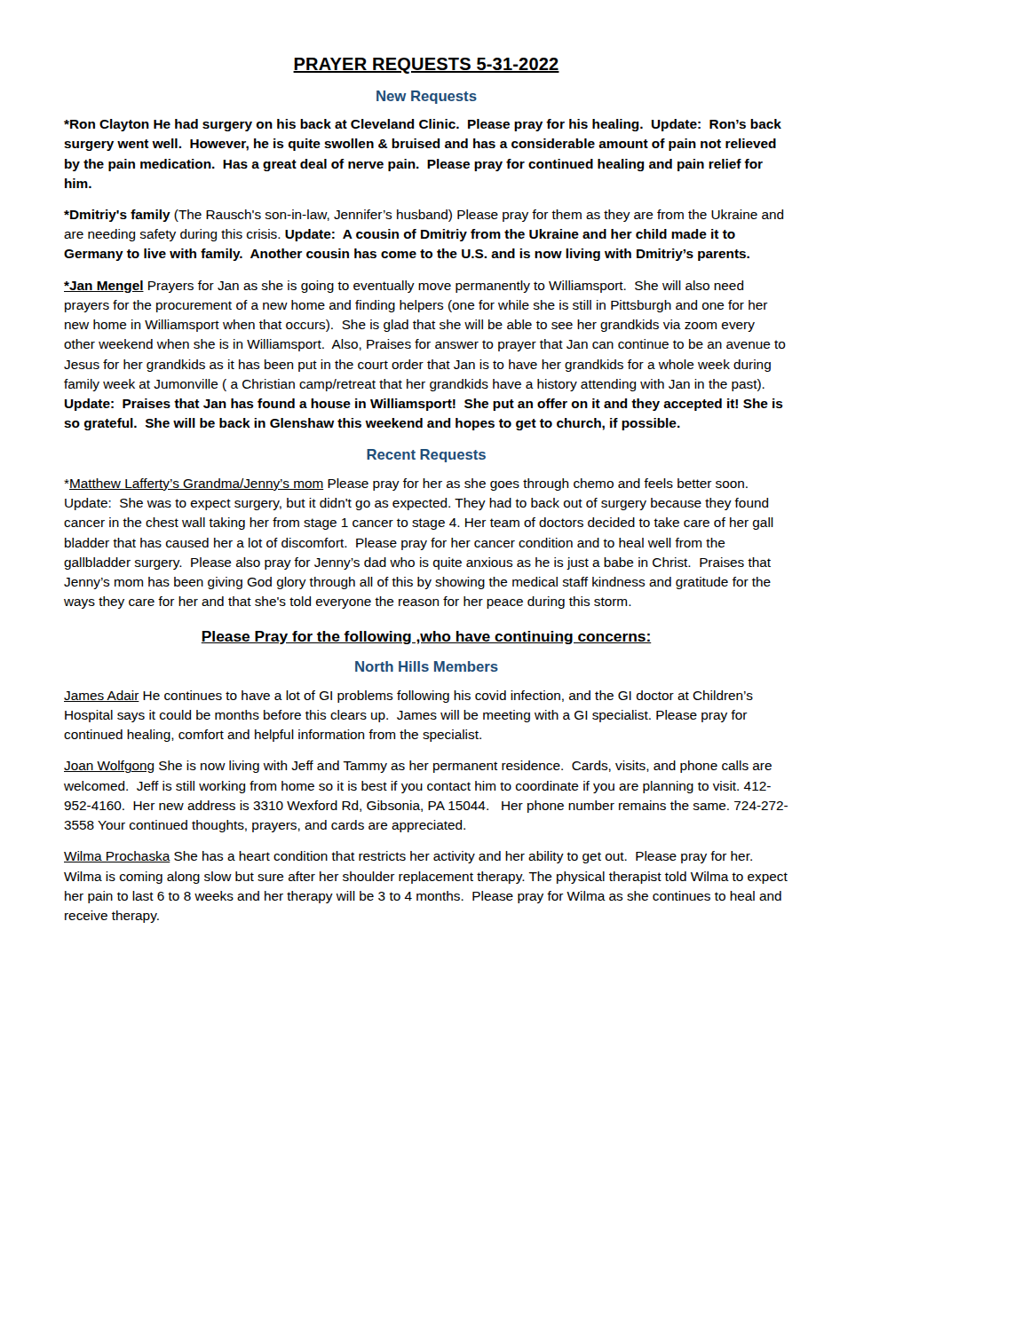PRAYER REQUESTS 5-31-2022
New Requests
*Ron Clayton He had surgery on his back at Cleveland Clinic. Please pray for his healing. Update: Ron’s back surgery went well. However, he is quite swollen & bruised and has a considerable amount of pain not relieved by the pain medication. Has a great deal of nerve pain. Please pray for continued healing and pain relief for him.
*Dmitriy's family (The Rausch's son-in-law, Jennifer’s husband) Please pray for them as they are from the Ukraine and are needing safety during this crisis. Update: A cousin of Dmitriy from the Ukraine and her child made it to Germany to live with family. Another cousin has come to the U.S. and is now living with Dmitriy’s parents.
*Jan Mengel Prayers for Jan as she is going to eventually move permanently to Williamsport. She will also need prayers for the procurement of a new home and finding helpers (one for while she is still in Pittsburgh and one for her new home in Williamsport when that occurs). She is glad that she will be able to see her grandkids via zoom every other weekend when she is in Williamsport. Also, Praises for answer to prayer that Jan can continue to be an avenue to Jesus for her grandkids as it has been put in the court order that Jan is to have her grandkids for a whole week during family week at Jumonville ( a Christian camp/retreat that her grandkids have a history attending with Jan in the past). Update: Praises that Jan has found a house in Williamsport! She put an offer on it and they accepted it! She is so grateful. She will be back in Glenshaw this weekend and hopes to get to church, if possible.
Recent Requests
*Matthew Lafferty’s Grandma/Jenny’s mom Please pray for her as she goes through chemo and feels better soon. Update: She was to expect surgery, but it didn't go as expected. They had to back out of surgery because they found cancer in the chest wall taking her from stage 1 cancer to stage 4. Her team of doctors decided to take care of her gall bladder that has caused her a lot of discomfort. Please pray for her cancer condition and to heal well from the gallbladder surgery. Please also pray for Jenny’s dad who is quite anxious as he is just a babe in Christ. Praises that Jenny’s mom has been giving God glory through all of this by showing the medical staff kindness and gratitude for the ways they care for her and that she's told everyone the reason for her peace during this storm.
Please Pray for the following ,who have continuing concerns:
North Hills Members
James Adair He continues to have a lot of GI problems following his covid infection, and the GI doctor at Children’s Hospital says it could be months before this clears up. James will be meeting with a GI specialist. Please pray for continued healing, comfort and helpful information from the specialist.
Joan Wolfgong She is now living with Jeff and Tammy as her permanent residence. Cards, visits, and phone calls are welcomed. Jeff is still working from home so it is best if you contact him to coordinate if you are planning to visit. 412-952-4160. Her new address is 3310 Wexford Rd, Gibsonia, PA 15044. Her phone number remains the same. 724-272-3558 Your continued thoughts, prayers, and cards are appreciated.
Wilma Prochaska She has a heart condition that restricts her activity and her ability to get out. Please pray for her. Wilma is coming along slow but sure after her shoulder replacement therapy. The physical therapist told Wilma to expect her pain to last 6 to 8 weeks and her therapy will be 3 to 4 months. Please pray for Wilma as she continues to heal and receive therapy.